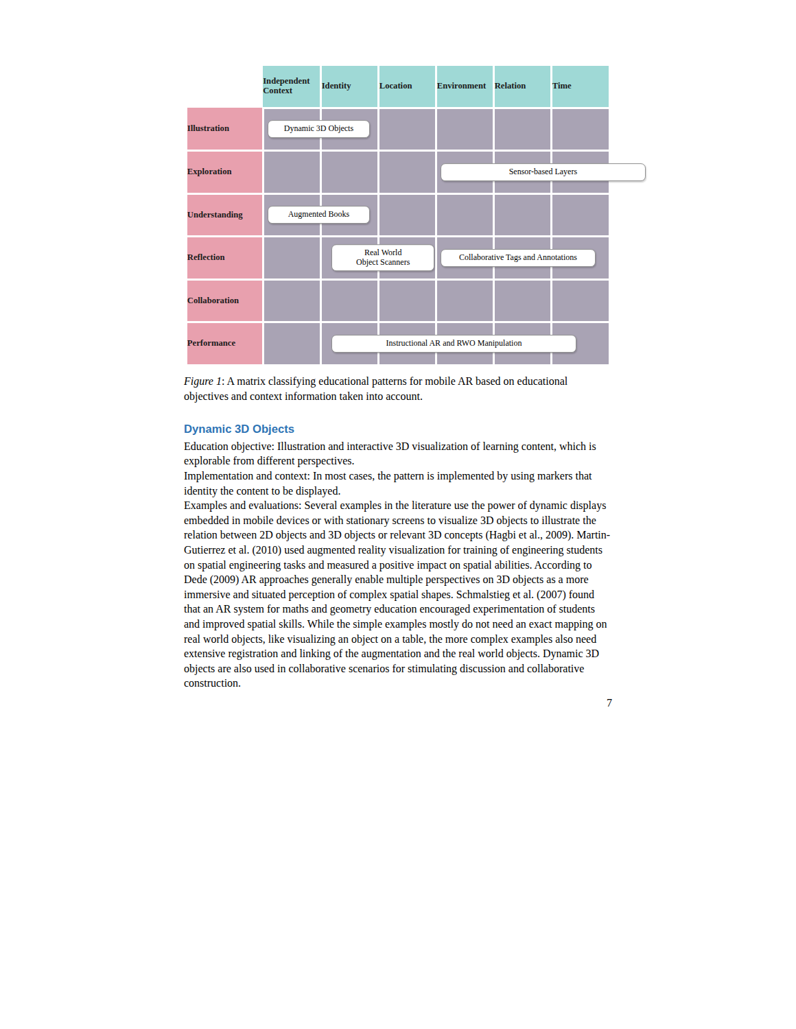| | Independent Context | Identity | Location | Environment | Relation | Time |
| --- | --- | --- | --- | --- | --- | --- |
| Illustration | Dynamic 3D Objects | | | | | |
| Exploration | | | | Sensor-based Layers | | |
| Understanding | Augmented Books | | | | | |
| Reflection | | Real World Object Scanners | | Collaborative Tags and Annotations | | |
| Collaboration | | | | | | |
| Performance | | Instructional AR and RWO Manipulation | | | | |
Figure 1: A matrix classifying educational patterns for mobile AR based on educational objectives and context information taken into account.
Dynamic 3D Objects
Education objective: Illustration and interactive 3D visualization of learning content, which is explorable from different perspectives.
Implementation and context: In most cases, the pattern is implemented by using markers that identity the content to be displayed.
Examples and evaluations: Several examples in the literature use the power of dynamic displays embedded in mobile devices or with stationary screens to visualize 3D objects to illustrate the relation between 2D objects and 3D objects or relevant 3D concepts (Hagbi et al., 2009). Martin-Gutierrez et al. (2010) used augmented reality visualization for training of engineering students on spatial engineering tasks and measured a positive impact on spatial abilities. According to Dede (2009) AR approaches generally enable multiple perspectives on 3D objects as a more immersive and situated perception of complex spatial shapes. Schmalstieg et al. (2007) found that an AR system for maths and geometry education encouraged experimentation of students and improved spatial skills. While the simple examples mostly do not need an exact mapping on real world objects, like visualizing an object on a table, the more complex examples also need extensive registration and linking of the augmentation and the real world objects. Dynamic 3D objects are also used in collaborative scenarios for stimulating discussion and collaborative construction.
7